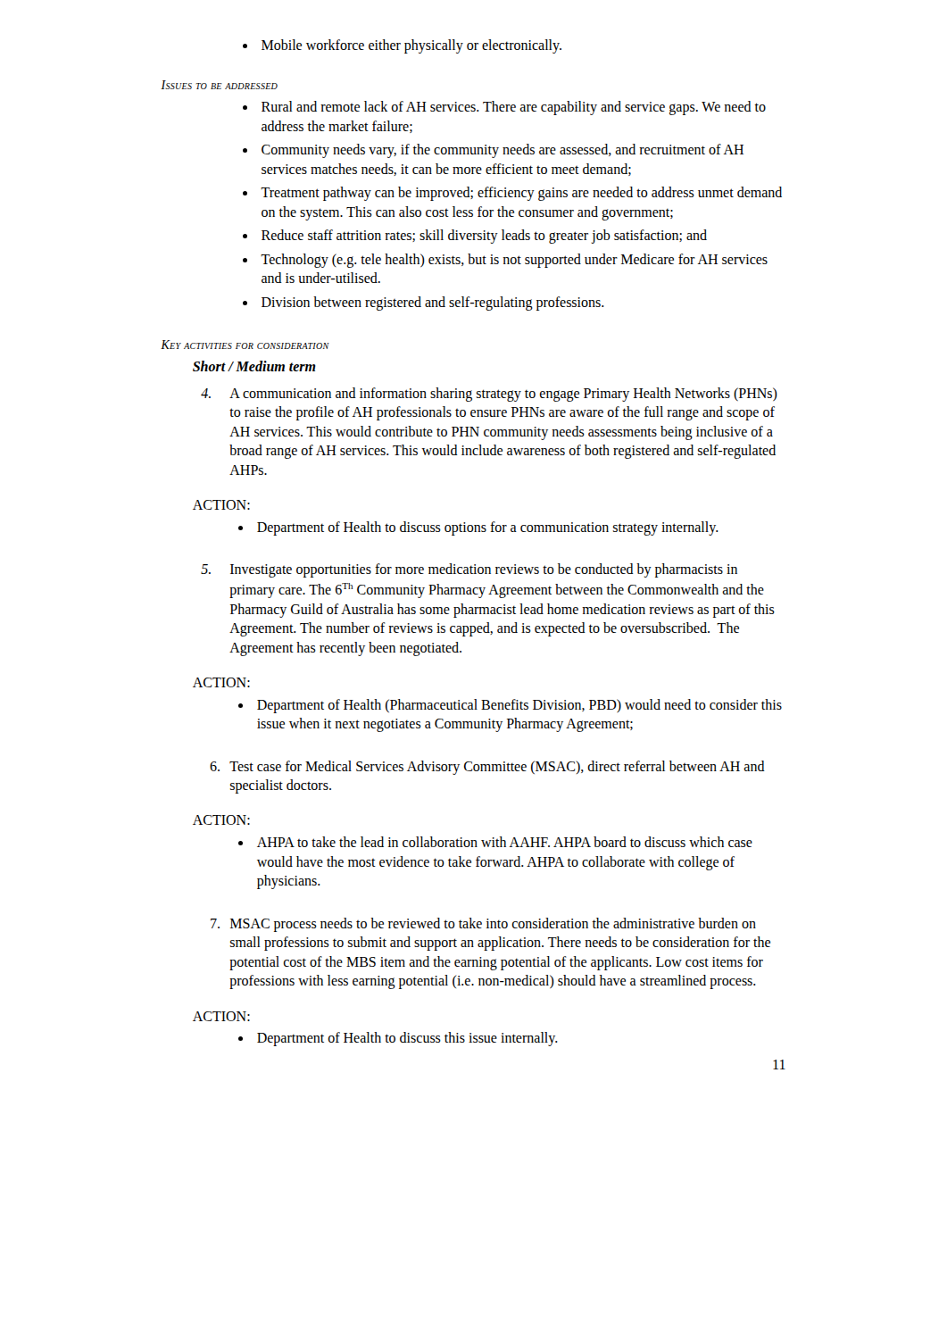Mobile workforce either physically or electronically.
Issues to be addressed
Rural and remote lack of AH services. There are capability and service gaps. We need to address the market failure;
Community needs vary, if the community needs are assessed, and recruitment of AH services matches needs, it can be more efficient to meet demand;
Treatment pathway can be improved; efficiency gains are needed to address unmet demand on the system. This can also cost less for the consumer and government;
Reduce staff attrition rates; skill diversity leads to greater job satisfaction; and
Technology (e.g. tele health) exists, but is not supported under Medicare for AH services and is under-utilised.
Division between registered and self-regulating professions.
Key activities for consideration
Short / Medium term
A communication and information sharing strategy to engage Primary Health Networks (PHNs) to raise the profile of AH professionals to ensure PHNs are aware of the full range and scope of AH services. This would contribute to PHN community needs assessments being inclusive of a broad range of AH services. This would include awareness of both registered and self-regulated AHPs.
ACTION:
Department of Health to discuss options for a communication strategy internally.
Investigate opportunities for more medication reviews to be conducted by pharmacists in primary care. The 6Th Community Pharmacy Agreement between the Commonwealth and the Pharmacy Guild of Australia has some pharmacist lead home medication reviews as part of this Agreement. The number of reviews is capped, and is expected to be oversubscribed. The Agreement has recently been negotiated.
ACTION:
Department of Health (Pharmaceutical Benefits Division, PBD) would need to consider this issue when it next negotiates a Community Pharmacy Agreement;
Test case for Medical Services Advisory Committee (MSAC), direct referral between AH and specialist doctors.
ACTION:
AHPA to take the lead in collaboration with AAHF. AHPA board to discuss which case would have the most evidence to take forward. AHPA to collaborate with college of physicians.
MSAC process needs to be reviewed to take into consideration the administrative burden on small professions to submit and support an application. There needs to be consideration for the potential cost of the MBS item and the earning potential of the applicants. Low cost items for professions with less earning potential (i.e. non-medical) should have a streamlined process.
ACTION:
Department of Health to discuss this issue internally.
11